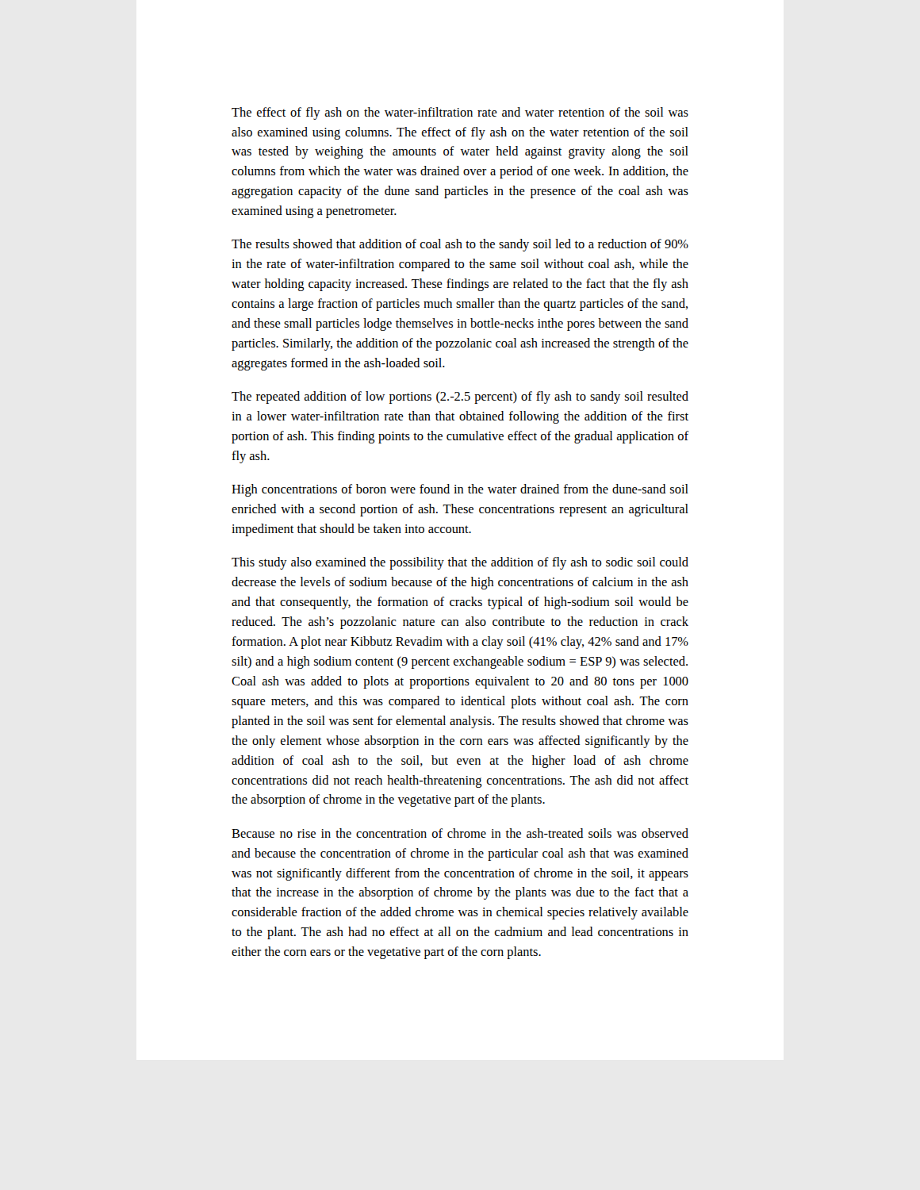The effect of fly ash on the water-infiltration rate and water retention of the soil was also examined using columns. The effect of fly ash on the water retention of the soil was tested by weighing the amounts of water held against gravity along the soil columns from which the water was drained over a period of one week. In addition, the aggregation capacity of the dune sand particles in the presence of the coal ash was examined using a penetrometer.
The results showed that addition of coal ash to the sandy soil led to a reduction of 90% in the rate of water-infiltration compared to the same soil without coal ash, while the water holding capacity increased. These findings are related to the fact that the fly ash contains a large fraction of particles much smaller than the quartz particles of the sand, and these small particles lodge themselves in bottle-necks inthe pores between the sand particles. Similarly, the addition of the pozzolanic coal ash increased the strength of the aggregates formed in the ash-loaded soil.
The repeated addition of low portions (2.-2.5 percent) of fly ash to sandy soil resulted in a lower water-infiltration rate than that obtained following the addition of the first portion of ash. This finding points to the cumulative effect of the gradual application of fly ash.
High concentrations of boron were found in the water drained from the dune-sand soil enriched with a second portion of ash. These concentrations represent an agricultural impediment that should be taken into account.
This study also examined the possibility that the addition of fly ash to sodic soil could decrease the levels of sodium because of the high concentrations of calcium in the ash and that consequently, the formation of cracks typical of high-sodium soil would be reduced. The ash’s pozzolanic nature can also contribute to the reduction in crack formation. A plot near Kibbutz Revadim with a clay soil (41% clay, 42% sand and 17% silt) and a high sodium content (9 percent exchangeable sodium = ESP 9) was selected. Coal ash was added to plots at proportions equivalent to 20 and 80 tons per 1000 square meters, and this was compared to identical plots without coal ash. The corn planted in the soil was sent for elemental analysis. The results showed that chrome was the only element whose absorption in the corn ears was affected significantly by the addition of coal ash to the soil, but even at the higher load of ash chrome concentrations did not reach health-threatening concentrations. The ash did not affect the absorption of chrome in the vegetative part of the plants.
Because no rise in the concentration of chrome in the ash-treated soils was observed and because the concentration of chrome in the particular coal ash that was examined was not significantly different from the concentration of chrome in the soil, it appears that the increase in the absorption of chrome by the plants was due to the fact that a considerable fraction of the added chrome was in chemical species relatively available to the plant. The ash had no effect at all on the cadmium and lead concentrations in either the corn ears or the vegetative part of the corn plants.